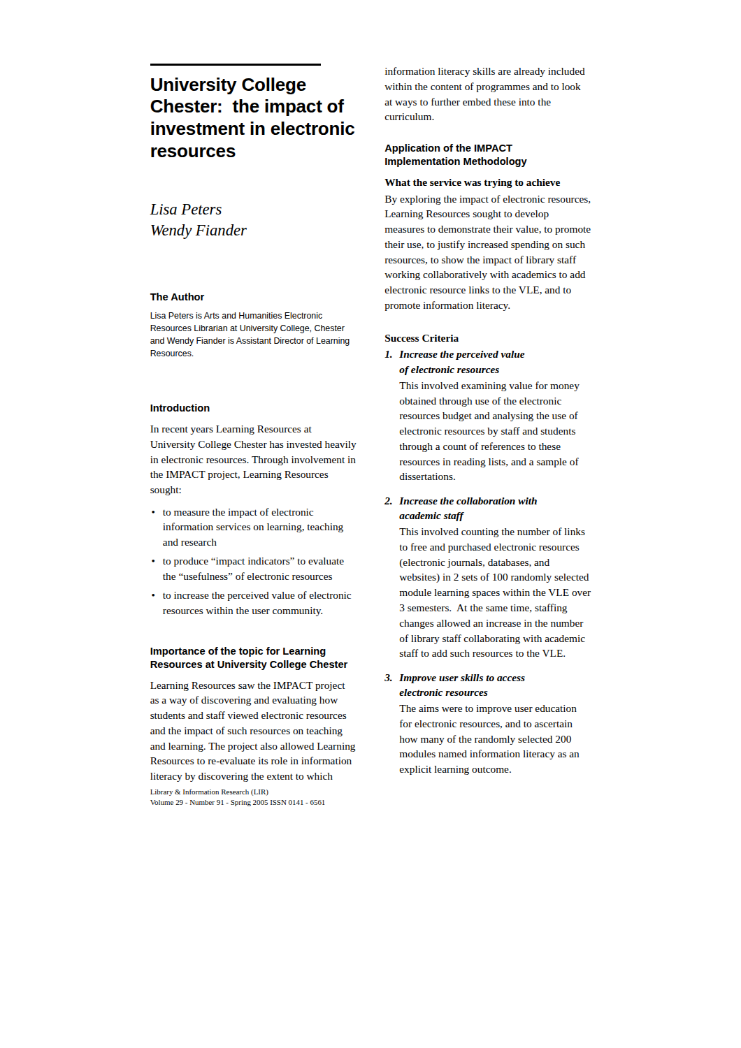University College Chester: the impact of investment in electronic resources
Lisa Peters
Wendy Fiander
The Author
Lisa Peters is Arts and Humanities Electronic Resources Librarian at University College, Chester and Wendy Fiander is Assistant Director of Learning Resources.
Introduction
In recent years Learning Resources at University College Chester has invested heavily in electronic resources. Through involvement in the IMPACT project, Learning Resources sought:
to measure the impact of electronic information services on learning, teaching and research
to produce “impact indicators” to evaluate the “usefulness” of electronic resources
to increase the perceived value of electronic resources within the user community.
Importance of the topic for Learning Resources at University College Chester
Learning Resources saw the IMPACT project as a way of discovering and evaluating how students and staff viewed electronic resources and the impact of such resources on teaching and learning. The project also allowed Learning Resources to re-evaluate its role in information literacy by discovering the extent to which
information literacy skills are already included within the content of programmes and to look at ways to further embed these into the curriculum.
Application of the IMPACT Implementation Methodology
What the service was trying to achieve
By exploring the impact of electronic resources, Learning Resources sought to develop measures to demonstrate their value, to promote their use, to justify increased spending on such resources, to show the impact of library staff working collaboratively with academics to add electronic resource links to the VLE, and to promote information literacy.
Success Criteria
Increase the perceived value
of electronic resources This involved examining value for money obtained through use of the electronic resources budget and analysing the use of electronic resources by staff and students through a count of references to these resources in reading lists, and a sample of dissertations.
Increase the collaboration with
academic staff This involved counting the number of links to free and purchased electronic resources (electronic journals, databases, and websites) in 2 sets of 100 randomly selected module learning spaces within the VLE over 3 semesters. At the same time, staffing changes allowed an increase in the number of library staff collaborating with academic staff to add such resources to the VLE.
Improve user skills to access
electronic resources The aims were to improve user education for electronic resources, and to ascertain how many of the randomly selected 200 modules named information literacy as an explicit learning outcome.
Library & Information Research (LIR)
Volume 29 - Number 91 - Spring 2005 ISSN 0141 - 6561